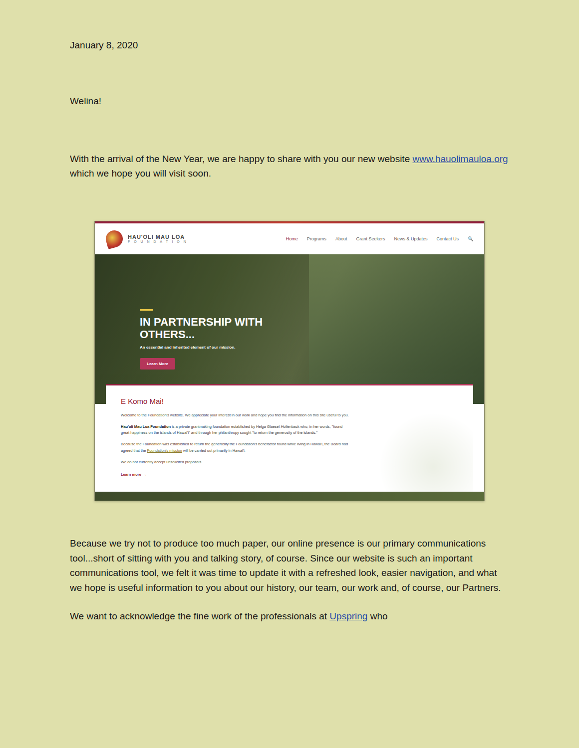January 8, 2020
Welina!
With the arrival of the New Year, we are happy to share with you our new website www.hauolimauloa.org which we hope you will visit soon.
HAU'OLI MAU LOA
F O U N D A T I O N
Home Programs About Grant Seekers News & Updates Contact Us 🔍
IN PARTNERSHIP WITH OTHERS...
An essential and inherited element of our mission.
Learn More
E Komo Mai!
Welcome to the Foundation's website. We appreciate your interest in our work and hope you find the information on this site useful to you.
Hau'oli Mau Loa Foundation is a private grantmaking foundation established by Helga Glaesel-Hollenback who, in her words, "found great happiness on the islands of Hawai'i" and through her philanthropy sought "to return the generosity of the islands."
Because the Foundation was established to return the generosity the Foundation's benefactor found while living in Hawai'i, the Board had agreed that the Foundation's mission will be carried out primarily in Hawai'i.
We do not currently accept unsolicited proposals.
Learn more →
Because we try not to produce too much paper, our online presence is our primary communications tool...short of sitting with you and talking story, of course. Since our website is such an important communications tool, we felt it was time to update it with a refreshed look, easier navigation, and what we hope is useful information to you about our history, our team, our work and, of course, our Partners.
We want to acknowledge the fine work of the professionals at Upspring who